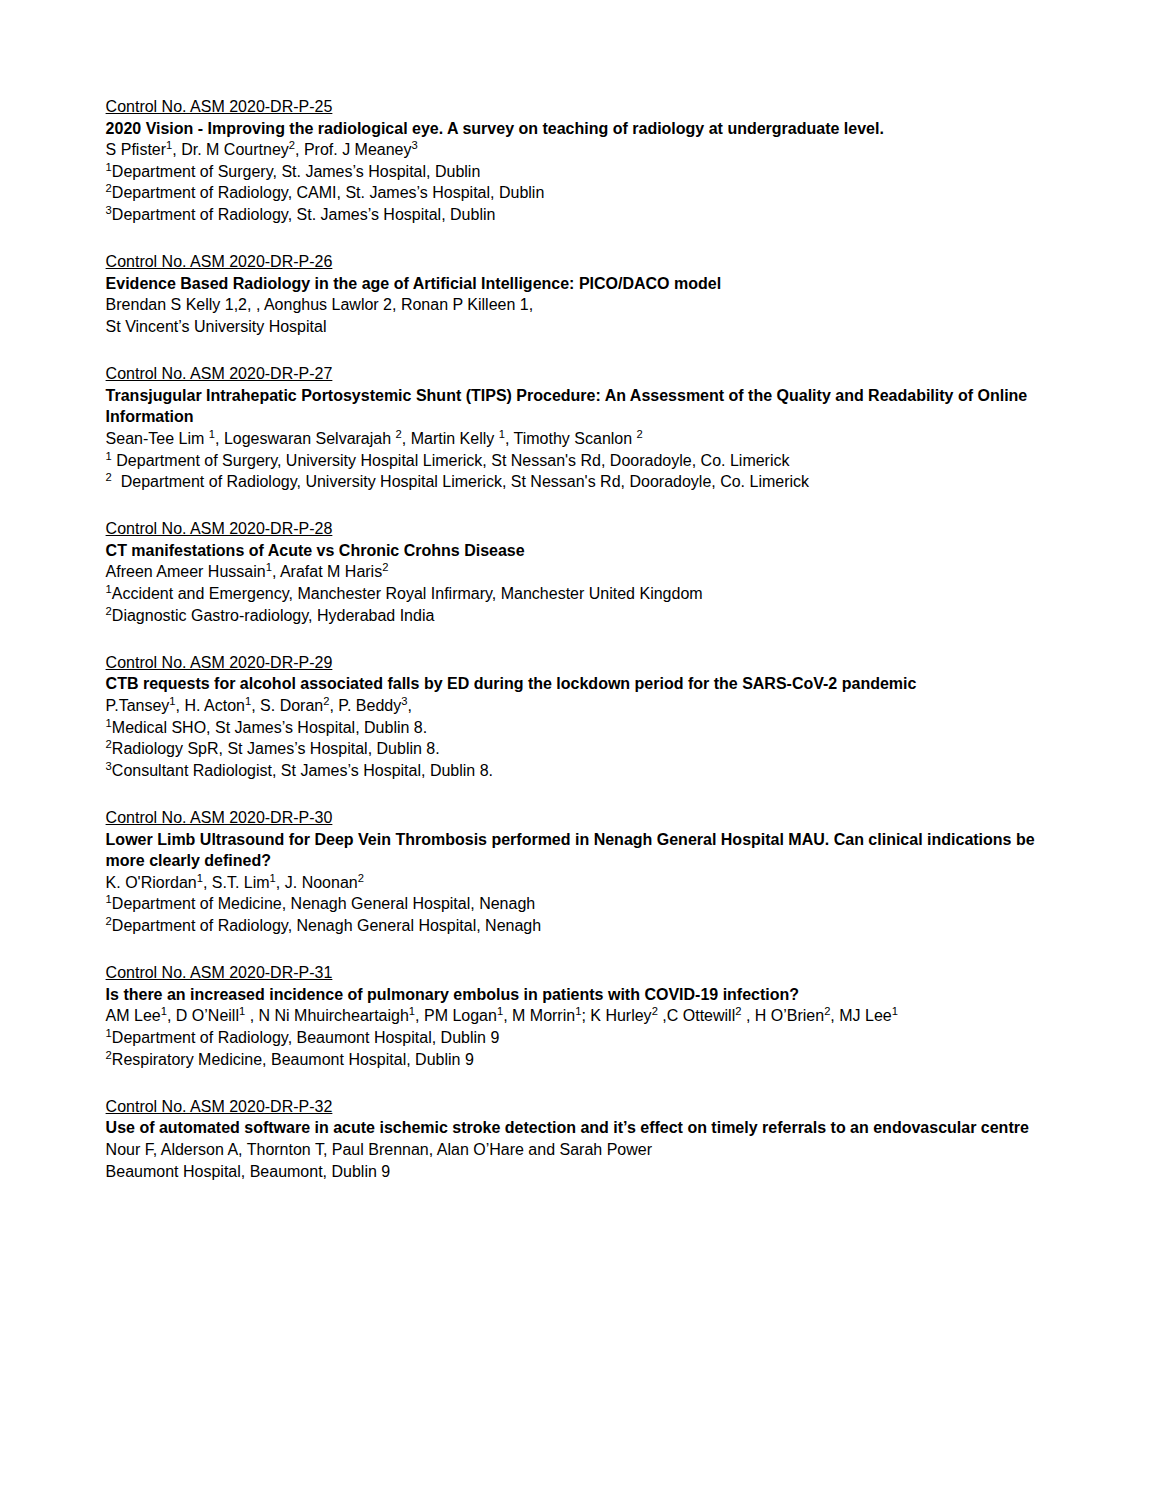Control No. ASM 2020-DR-P-25 2020 Vision - Improving the radiological eye. A survey on teaching of radiology at undergraduate level. S Pfister1, Dr. M Courtney2, Prof. J Meaney3 1Department of Surgery, St. James’s Hospital, Dublin 2Department of Radiology, CAMI, St. James’s Hospital, Dublin 3Department of Radiology, St. James’s Hospital, Dublin
Control No. ASM 2020-DR-P-26 Evidence Based Radiology in the age of Artificial Intelligence: PICO/DACO model Brendan S Kelly 1,2, , Aonghus Lawlor 2, Ronan P Killeen 1, St Vincent’s University Hospital
Control No. ASM 2020-DR-P-27 Transjugular Intrahepatic Portosystemic Shunt (TIPS) Procedure: An Assessment of the Quality and Readability of Online Information Sean-Tee Lim 1, Logeswaran Selvarajah 2, Martin Kelly 1, Timothy Scanlon 2 1 Department of Surgery, University Hospital Limerick, St Nessan's Rd, Dooradoyle, Co. Limerick 2 Department of Radiology, University Hospital Limerick, St Nessan's Rd, Dooradoyle, Co. Limerick
Control No. ASM 2020-DR-P-28 CT manifestations of Acute vs Chronic Crohns Disease Afreen Ameer Hussain1, Arafat M Haris2 1Accident and Emergency, Manchester Royal Infirmary, Manchester United Kingdom 2Diagnostic Gastro-radiology, Hyderabad India
Control No. ASM 2020-DR-P-29 CTB requests for alcohol associated falls by ED during the lockdown period for the SARS-CoV-2 pandemic P.Tansey1, H. Acton1, S. Doran2, P. Beddy3, 1Medical SHO, St James’s Hospital, Dublin 8. 2Radiology SpR, St James’s Hospital, Dublin 8. 3Consultant Radiologist, St James’s Hospital, Dublin 8.
Control No. ASM 2020-DR-P-30 Lower Limb Ultrasound for Deep Vein Thrombosis performed in Nenagh General Hospital MAU. Can clinical indications be more clearly defined? K. O'Riordan1, S.T. Lim1, J. Noonan2 1Department of Medicine, Nenagh General Hospital, Nenagh 2Department of Radiology, Nenagh General Hospital, Nenagh
Control No. ASM 2020-DR-P-31 Is there an increased incidence of pulmonary embolus in patients with COVID-19 infection? AM Lee1, D O’Neill1 , N Ni Mhuircheartaigh1, PM Logan1, M Morrin1; K Hurley2 ,C Ottewill2 , H O’Brien2, MJ Lee1 1Department of Radiology, Beaumont Hospital, Dublin 9 2Respiratory Medicine, Beaumont Hospital, Dublin 9
Control No. ASM 2020-DR-P-32 Use of automated software in acute ischemic stroke detection and it’s effect on timely referrals to an endovascular centre Nour F, Alderson A, Thornton T, Paul Brennan, Alan O’Hare and Sarah Power Beaumont Hospital, Beaumont, Dublin 9